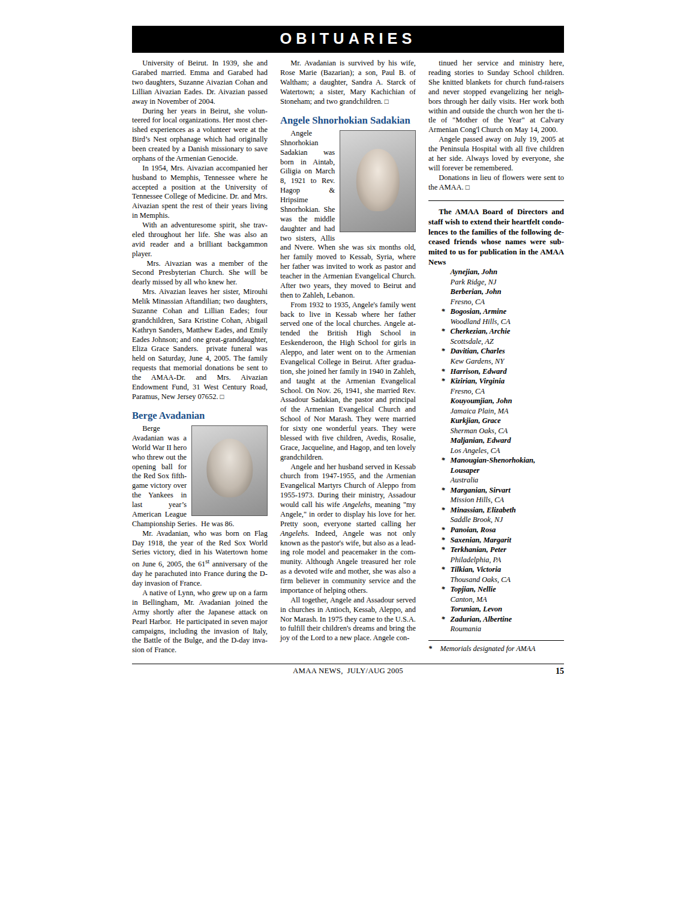OBITUARIES
University of Beirut. In 1939, she and Garabed married. Emma and Garabed had two daughters, Suzanne Aivazian Cohan and Lillian Aivazian Eades. Dr. Aivazian passed away in November of 2004.
During her years in Beirut, she volunteered for local organizations. Her most cherished experiences as a volunteer were at the Bird’s Nest orphanage which had originally been created by a Danish missionary to save orphans of the Armenian Genocide.
In 1954, Mrs. Aivazian accompanied her husband to Memphis, Tennessee where he accepted a position at the University of Tennessee College of Medicine. Dr. and Mrs. Aivazian spent the rest of their years living in Memphis.
With an adventuresome spirit, she traveled throughout her life. She was also an avid reader and a brilliant backgammon player.
Mrs. Aivazian was a member of the Second Presbyterian Church. She will be dearly missed by all who knew her.
Mrs. Aivazian leaves her sister, Mirouhi Melik Minassian Aftandilian; two daughters, Suzanne Cohan and Lillian Eades; four grandchildren, Sara Kristine Cohan, Abigail Kathryn Sanders, Matthew Eades, and Emily Eades Johnson; and one great-granddaughter, Eliza Grace Sanders. private funeral was held on Saturday, June 4, 2005. The family requests that memorial donations be sent to the AMAA-Dr. and Mrs. Aivazian Endowment Fund, 31 West Century Road, Paramus, New Jersey 07652. □
Berge Avadanian
Berge Avadanian was a World War II hero who threw out the opening ball for the Red Sox fifth-game victory over the Yankees in last year’s American League Championship Series. He was 86.
Mr. Avadanian, who was born on Flag Day 1918, the year of the Red Sox World Series victory, died in his Watertown home on June 6, 2005, the 61st anniversary of the day he parachuted into France during the D-day invasion of France.
A native of Lynn, who grew up on a farm in Bellingham, Mr. Avadanian joined the Army shortly after the Japanese attack on Pearl Harbor. He participated in seven major campaigns, including the invasion of Italy, the Battle of the Bulge, and the D-day invasion of France.
Mr. Avadanian is survived by his wife, Rose Marie (Bazarian); a son, Paul B. of Waltham; a daughter, Sandra A. Starck of Watertown; a sister, Mary Kachichian of Stoneham; and two grandchildren. □
Angele Shnorhokian Sadakian
Angele Shnorhokian Sadakian was born in Aintab, Giligia on March 8, 1921 to Rev. Hagop & Hripsime Shnorhokian. She was the middle daughter and had two sisters, Allis and Nvere. When she was six months old, her family moved to Kessab, Syria, where her father was invited to work as pastor and teacher in the Armenian Evangelical Church. After two years, they moved to Beirut and then to Zahleh, Lebanon.
From 1932 to 1935, Angele's family went back to live in Kessab where her father served one of the local churches. Angele attended the British High School in Eeskenderoon, the High School for girls in Aleppo, and later went on to the Armenian Evangelical College in Beirut. After graduation, she joined her family in 1940 in Zahleh, and taught at the Armenian Evangelical School. On Nov. 26, 1941, she married Rev. Assadour Sadakian, the pastor and principal of the Armenian Evangelical Church and School of Nor Marash. They were married for sixty one wonderful years. They were blessed with five children, Avedis, Rosalie, Grace, Jacqueline, and Hagop, and ten lovely grandchildren.
Angele and her husband served in Kessab church from 1947-1955, and the Armenian Evangelical Martyrs Church of Aleppo from 1955-1973. During their ministry, Assadour would call his wife Angelehs, meaning "my Angele," in order to display his love for her. Pretty soon, everyone started calling her Angelehs. Indeed, Angele was not only known as the pastor's wife, but also as a leading role model and peacemaker in the community. Although Angele treasured her role as a devoted wife and mother, she was also a firm believer in community service and the importance of helping others.
All together, Angele and Assadour served in churches in Antioch, Kessab, Aleppo, and Nor Marash. In 1975 they came to the U.S.A. to fulfill their children's dreams and bring the joy of the Lord to a new place. Angele con-
tinued her service and ministry here, reading stories to Sunday School children. She knitted blankets for church fund-raisers and never stopped evangelizing her neighbors through her daily visits. Her work both within and outside the church won her the title of "Mother of the Year" at Calvary Armenian Cong'l Church on May 14, 2000.
Angele passed away on July 19, 2005 at the Peninsula Hospital with all five children at her side. Always loved by everyone, she will forever be remembered.
Donations in lieu of flowers were sent to the AMAA. □
The AMAA Board of Directors and staff wish to extend their heartfelt condolences to the families of the following deceased friends whose names were submited to us for publication in the AMAA News
Aynejian, John
Park Ridge, NJ
Berberian, John
Fresno, CA
*Bogosian, Armine
Woodland Hills, CA
*Cherkezian, Archie
Scottsdale, AZ
*Davitian, Charles
Kew Gardens, NY
*Harrison, Edward
*Kizirian, Virginia
Fresno, CA
Kouyoumjian, John
Jamaica Plain, MA
Kurkjian, Grace
Sherman Oaks, CA
Maljanian, Edward
Los Angeles, CA
*Manougian-Shenorhokian, Lousaper
Australia
*Marganian, Sirvart
Mission Hills, CA
*Minassian, Elizabeth
Saddle Brook, NJ
*Panoian, Rosa
*Saxenian, Margarit
*Terkhanian, Peter
Philadelphia, PA
*Tilkian, Victoria
Thousand Oaks, CA
*Topjian, Nellie
Canton, MA
Torunian, Levon
*Zadurian, Albertine
Roumania
*Memorials designated for AMAA
AMAA NEWS, JULY/AUG 2005 15